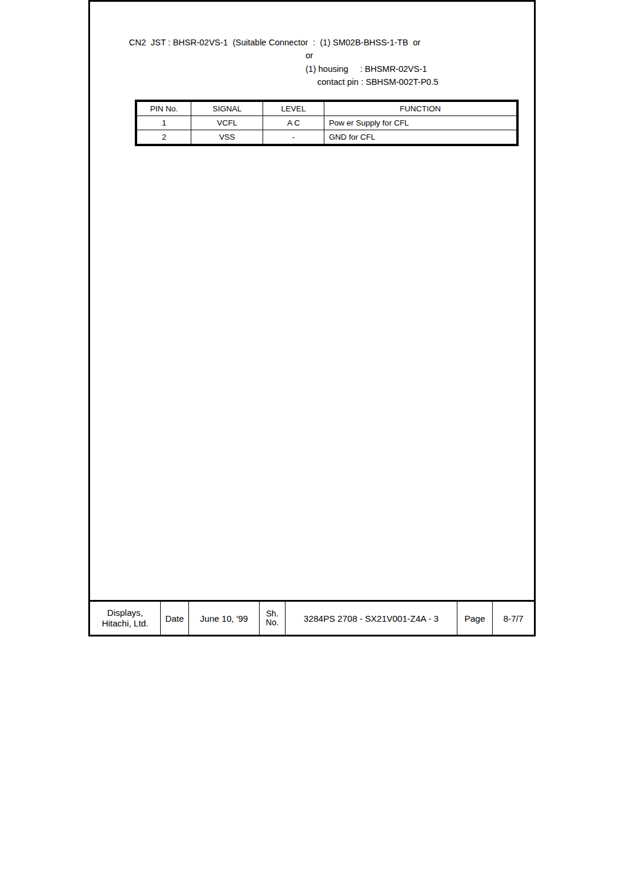CN2 JST : BHSR-02VS-1 (Suitable Connector : (1) SM02B-BHSS-1-TB or
or
(1) housing : BHSMR-02VS-1
contact pin : SBHSM-002T-P0.5
| PIN No. | SIGNAL | LEVEL | FUNCTION |
| --- | --- | --- | --- |
| 1 | VCFL | A C | Pow er Supply for CFL |
| 2 | VSS | - | GND for CFL |
Displays, Hitachi, Ltd.
Date
June 10, '99
Sh. No.
3284PS 2708 - SX21V001-Z4A - 3
Page
8-7/7